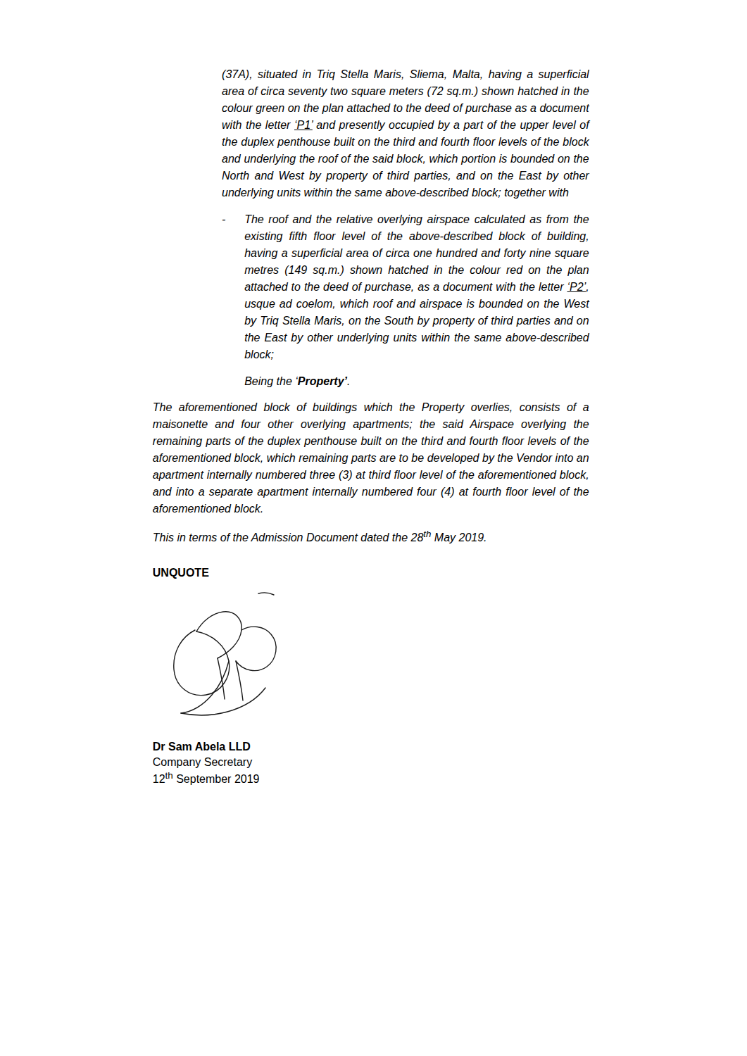(37A), situated in Triq Stella Maris, Sliema, Malta, having a superficial area of circa seventy two square meters (72 sq.m.) shown hatched in the colour green on the plan attached to the deed of purchase as a document with the letter ‘P1’ and presently occupied by a part of the upper level of the duplex penthouse built on the third and fourth floor levels of the block and underlying the roof of the said block, which portion is bounded on the North and West by property of third parties, and on the East by other underlying units within the same above-described block; together with
- The roof and the relative overlying airspace calculated as from the existing fifth floor level of the above-described block of building, having a superficial area of circa one hundred and forty nine square metres (149 sq.m.) shown hatched in the colour red on the plan attached to the deed of purchase, as a document with the letter ‘P2’, usque ad coelom, which roof and airspace is bounded on the West by Triq Stella Maris, on the South by property of third parties and on the East by other underlying units within the same above-described block;
Being the ‘Property’.
The aforementioned block of buildings which the Property overlies, consists of a maisonette and four other overlying apartments; the said Airspace overlying the remaining parts of the duplex penthouse built on the third and fourth floor levels of the aforementioned block, which remaining parts are to be developed by the Vendor into an apartment internally numbered three (3) at third floor level of the aforementioned block, and into a separate apartment internally numbered four (4) at fourth floor level of the aforementioned block.
This in terms of the Admission Document dated the 28th May 2019.
UNQUOTE
Dr Sam Abela LLD
Company Secretary
12th September 2019